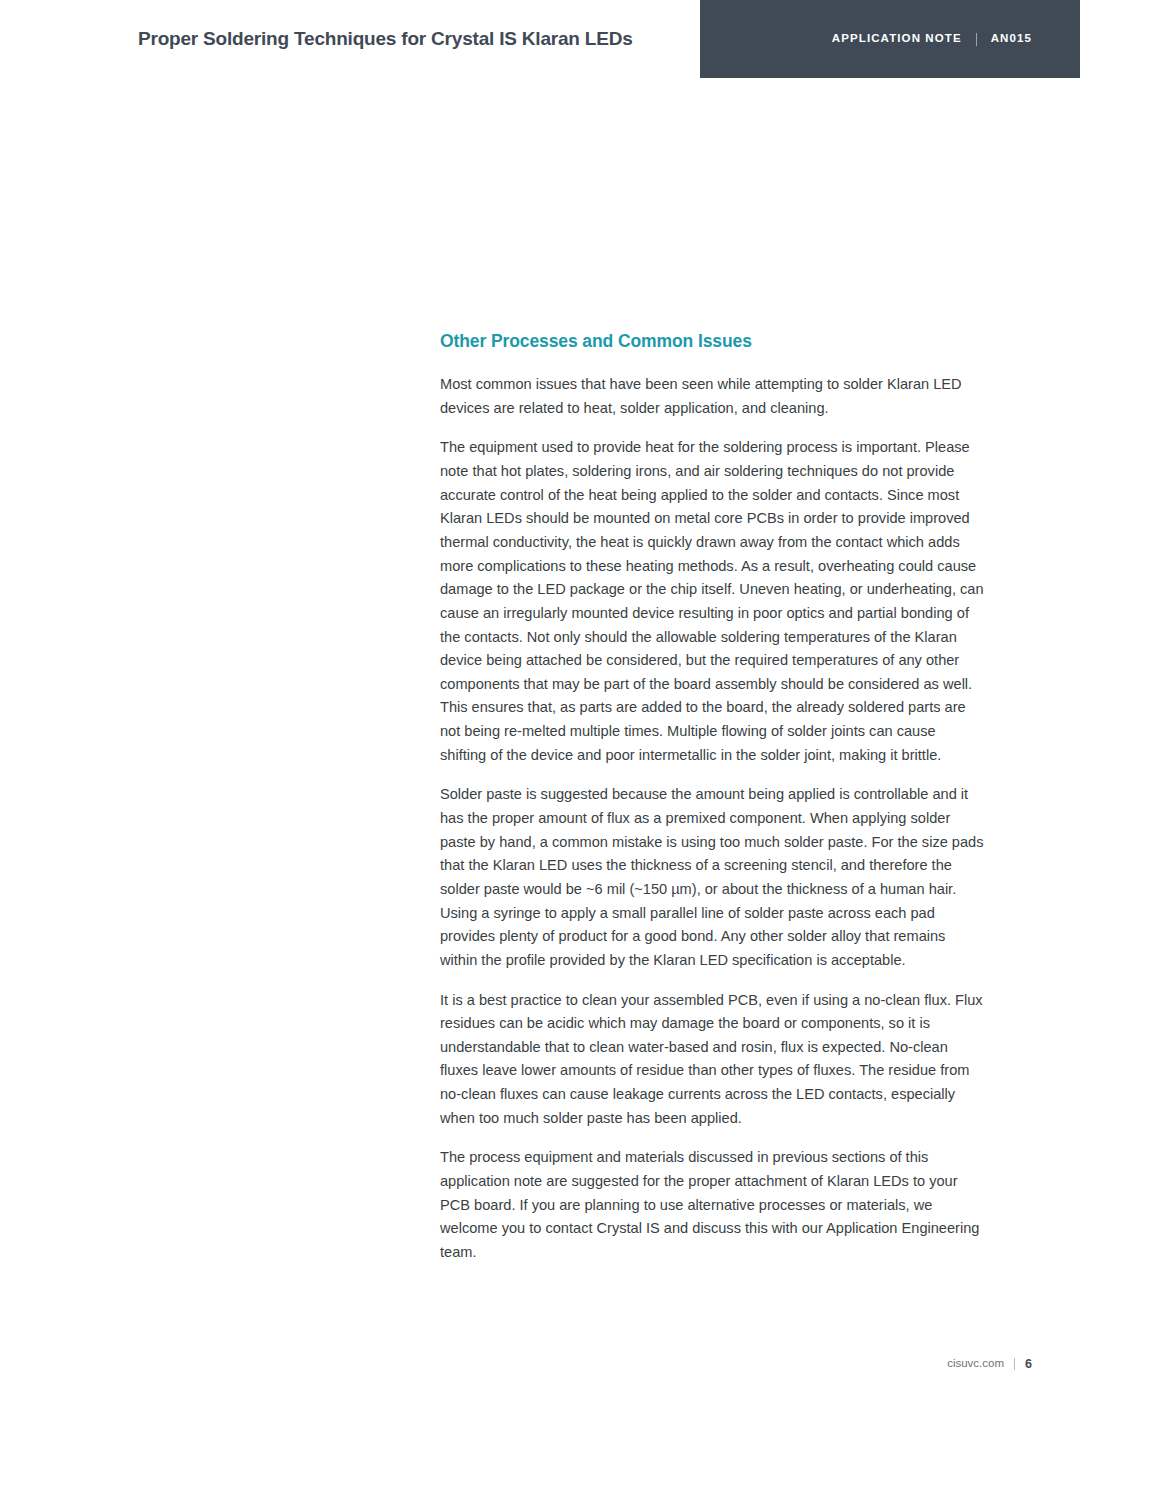Proper Soldering Techniques for Crystal IS Klaran LEDs
APPLICATION NOTE AN015
Other Processes and Common Issues
Most common issues that have been seen while attempting to solder Klaran LED devices are related to heat, solder application, and cleaning.
The equipment used to provide heat for the soldering process is important. Please note that hot plates, soldering irons, and air soldering techniques do not provide accurate control of the heat being applied to the solder and contacts. Since most Klaran LEDs should be mounted on metal core PCBs in order to provide improved thermal conductivity, the heat is quickly drawn away from the contact which adds more complications to these heating methods. As a result, overheating could cause damage to the LED package or the chip itself. Uneven heating, or underheating, can cause an irregularly mounted device resulting in poor optics and partial bonding of the contacts. Not only should the allowable soldering temperatures of the Klaran device being attached be considered, but the required temperatures of any other components that may be part of the board assembly should be considered as well. This ensures that, as parts are added to the board, the already soldered parts are not being re-melted multiple times. Multiple flowing of solder joints can cause shifting of the device and poor intermetallic in the solder joint, making it brittle.
Solder paste is suggested because the amount being applied is controllable and it has the proper amount of flux as a premixed component. When applying solder paste by hand, a common mistake is using too much solder paste. For the size pads that the Klaran LED uses the thickness of a screening stencil, and therefore the solder paste would be ~6 mil (~150 µm), or about the thickness of a human hair. Using a syringe to apply a small parallel line of solder paste across each pad provides plenty of product for a good bond. Any other solder alloy that remains within the profile provided by the Klaran LED specification is acceptable.
It is a best practice to clean your assembled PCB, even if using a no-clean flux. Flux residues can be acidic which may damage the board or components, so it is understandable that to clean water-based and rosin, flux is expected. No-clean fluxes leave lower amounts of residue than other types of fluxes. The residue from no-clean fluxes can cause leakage currents across the LED contacts, especially when too much solder paste has been applied.
The process equipment and materials discussed in previous sections of this application note are suggested for the proper attachment of Klaran LEDs to your PCB board. If you are planning to use alternative processes or materials, we welcome you to contact Crystal IS and discuss this with our Application Engineering team.
cisuvc.com 6